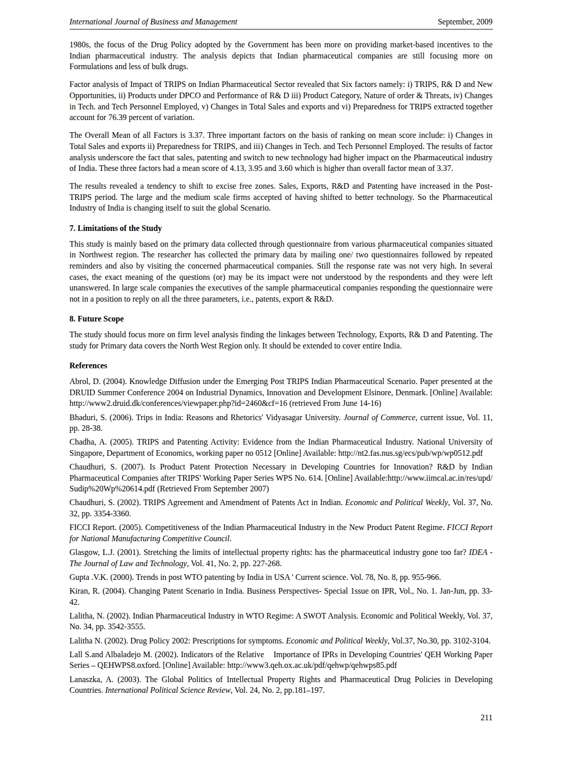International Journal of Business and Management September, 2009
1980s, the focus of the Drug Policy adopted by the Government has been more on providing market-based incentives to the Indian pharmaceutical industry. The analysis depicts that Indian pharmaceutical companies are still focusing more on Formulations and less of bulk drugs.
Factor analysis of Impact of TRIPS on Indian Pharmaceutical Sector revealed that Six factors namely: i) TRIPS, R& D and New Opportunities, ii) Products under DPCO and Performance of R& D iii) Product Category, Nature of order & Threats, iv) Changes in Tech. and Tech Personnel Employed, v) Changes in Total Sales and exports and vi) Preparedness for TRIPS extracted together account for 76.39 percent of variation.
The Overall Mean of all Factors is 3.37. Three important factors on the basis of ranking on mean score include: i) Changes in Total Sales and exports ii) Preparedness for TRIPS, and iii) Changes in Tech. and Tech Personnel Employed. The results of factor analysis underscore the fact that sales, patenting and switch to new technology had higher impact on the Pharmaceutical industry of India. These three factors had a mean score of 4.13, 3.95 and 3.60 which is higher than overall factor mean of 3.37.
The results revealed a tendency to shift to excise free zones. Sales, Exports, R&D and Patenting have increased in the Post-TRIPS period. The large and the medium scale firms accepted of having shifted to better technology. So the Pharmaceutical Industry of India is changing itself to suit the global Scenario.
7. Limitations of the Study
This study is mainly based on the primary data collected through questionnaire from various pharmaceutical companies situated in Northwest region. The researcher has collected the primary data by mailing one/ two questionnaires followed by repeated reminders and also by visiting the concerned pharmaceutical companies. Still the response rate was not very high. In several cases, the exact meaning of the questions (or) may be its impact were not understood by the respondents and they were left unanswered. In large scale companies the executives of the sample pharmaceutical companies responding the questionnaire were not in a position to reply on all the three parameters, i.e., patents, export & R&D.
8. Future Scope
The study should focus more on firm level analysis finding the linkages between Technology, Exports, R& D and Patenting. The study for Primary data covers the North West Region only. It should be extended to cover entire India.
References
Abrol, D. (2004). Knowledge Diffusion under the Emerging Post TRIPS Indian Pharmaceutical Scenario. Paper presented at the DRUID Summer Conference 2004 on Industrial Dynamics, Innovation and Development Elsinore, Denmark. [Online] Available: http://www2.druid.dk/conferences/viewpaper.php?id=2460&cf=16 (retrieved From June 14-16)
Bhaduri, S. (2006). Trips in India: Reasons and Rhetorics' Vidyasagar University. Journal of Commerce, current issue, Vol. 11, pp. 28-38.
Chadha, A. (2005). TRIPS and Patenting Activity: Evidence from the Indian Pharmaceutical Industry. National University of Singapore, Department of Economics, working paper no 0512 [Online] Available: http://nt2.fas.nus.sg/ecs/pub/wp/wp0512.pdf
Chaudhuri, S. (2007). Is Product Patent Protection Necessary in Developing Countries for Innovation? R&D by Indian Pharmaceutical Companies after TRIPS' Working Paper Series WPS No. 614. [Online] Available:http://www.iimcal.ac.in/res/upd/Sudip%20Wp%20614.pdf (Retrieved From September 2007)
Chaudhuri, S. (2002). TRIPS Agreement and Amendment of Patents Act in Indian. Economic and Political Weekly, Vol. 37, No. 32, pp. 3354-3360.
FICCI Report. (2005). Competitiveness of the Indian Pharmaceutical Industry in the New Product Patent Regime. FICCI Report for National Manufacturing Competitive Council.
Glasgow, L.J. (2001). Stretching the limits of intellectual property rights: has the pharmaceutical industry gone too far? IDEA - The Journal of Law and Technology, Vol. 41, No. 2, pp. 227-268.
Gupta .V.K. (2000). Trends in post WTO patenting by India in USA ' Current science. Vol. 78, No. 8, pp. 955-966.
Kiran, R. (2004). Changing Patent Scenario in India. Business Perspectives- Special 1ssue on IPR, Vol., No. 1. Jan-Jun, pp. 33-42.
Lalitha, N. (2002). Indian Pharmaceutical Industry in WTO Regime: A SWOT Analysis. Economic and Political Weekly, Vol. 37, No. 34, pp. 3542-3555.
Lalitha N. (2002). Drug Policy 2002: Prescriptions for symptoms. Economic and Political Weekly, Vol.37, No.30, pp. 3102-3104.
Lall S.and Albaladejo M. (2002). Indicators of the Relative Importance of IPRs in Developing Countries' QEH Working Paper Series – QEHWPS8.oxford. [Online] Available: http://www3.qeh.ox.ac.uk/pdf/qehwp/qehwps85.pdf
Lanaszka, A. (2003). The Global Politics of Intellectual Property Rights and Pharmaceutical Drug Policies in Developing Countries. International Political Science Review, Vol. 24, No. 2, pp.181–197.
211